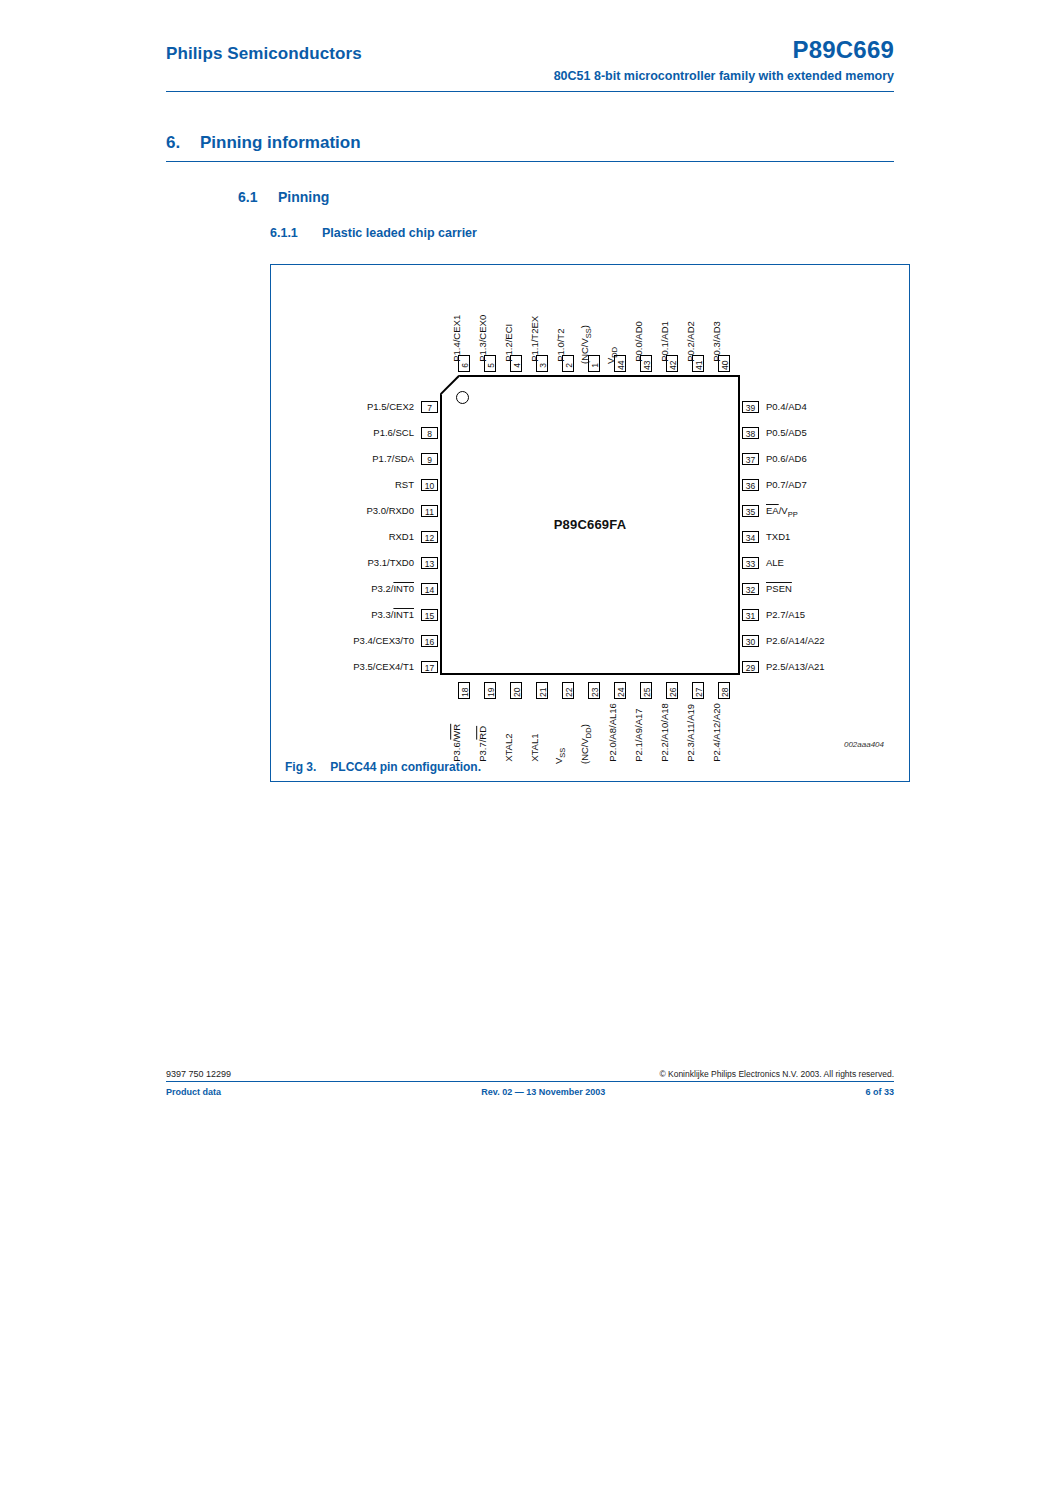Philips Semiconductors
P89C669
80C51 8-bit microcontroller family with extended memory
6. Pinning information
6.1 Pinning
6.1.1 Plastic leaded chip carrier
P89C669FA
6
5
4
3
2
1
44
43
42
41
40
P1.4/CEX1
P1.3/CEX0
P1.2/ECI
P1.1/T2EX
P1.0/T2
(NC/VSS)
VDD
P0.0/AD0
P0.1/AD1
P0.2/AD2
P0.3/AD3
7
8
9
10
11
12
13
14
15
16
17
P1.5/CEX2
P1.6/SCL
P1.7/SDA
RST
P3.0/RXD0
RXD1
P3.1/TXD0
P3.2/INT0
P3.3/INT1
P3.4/CEX3/T0
P3.5/CEX4/T1
39
38
37
36
35
34
33
32
31
30
29
P0.4/AD4
P0.5/AD5
P0.6/AD6
P0.7/AD7
EA/VPP
TXD1
ALE
PSEN
P2.7/A15
P2.6/A14/A22
P2.5/A13/A21
18
19
20
21
22
23
24
25
26
27
28
P3.6/WR
P3.7/RD
XTAL2
XTAL1
VSS
(NC/VDD)
P2.0/A8/AL16
P2.1/A9/A17
P2.2/A10/A18
P2.3/A11/A19
P2.4/A12/A20
002aaa404
Fig 3. PLCC44 pin configuration.
9397 750 12299 © Koninklijke Philips Electronics N.V. 2003. All rights reserved.
Product data Rev. 02 — 13 November 2003 6 of 33